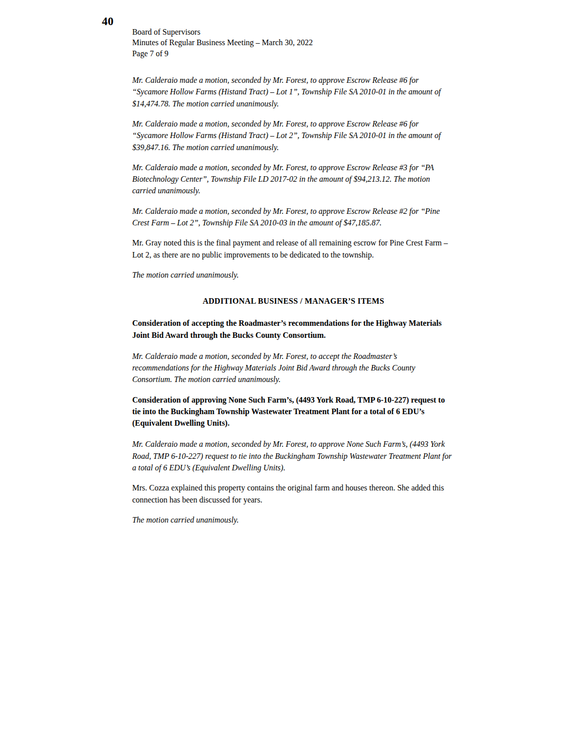40
Board of Supervisors
Minutes of Regular Business Meeting – March 30, 2022
Page 7 of 9
Mr. Calderaio made a motion, seconded by Mr. Forest, to approve Escrow Release #6 for “Sycamore Hollow Farms (Histand Tract) – Lot 1”, Township File SA 2010-01 in the amount of $14,474.78. The motion carried unanimously.
Mr. Calderaio made a motion, seconded by Mr. Forest, to approve Escrow Release #6 for “Sycamore Hollow Farms (Histand Tract) – Lot 2”, Township File SA 2010-01 in the amount of $39,847.16. The motion carried unanimously.
Mr. Calderaio made a motion, seconded by Mr. Forest, to approve Escrow Release #3 for “PA Biotechnology Center”, Township File LD 2017-02 in the amount of $94,213.12. The motion carried unanimously.
Mr. Calderaio made a motion, seconded by Mr. Forest, to approve Escrow Release #2 for “Pine Crest Farm – Lot 2”, Township File SA 2010-03 in the amount of $47,185.87.
Mr. Gray noted this is the final payment and release of all remaining escrow for Pine Crest Farm – Lot 2, as there are no public improvements to be dedicated to the township.
The motion carried unanimously.
ADDITIONAL BUSINESS / MANAGER’S ITEMS
Consideration of accepting the Roadmaster’s recommendations for the Highway Materials Joint Bid Award through the Bucks County Consortium.
Mr. Calderaio made a motion, seconded by Mr. Forest, to accept the Roadmaster’s recommendations for the Highway Materials Joint Bid Award through the Bucks County Consortium. The motion carried unanimously.
Consideration of approving None Such Farm’s, (4493 York Road, TMP 6-10-227) request to tie into the Buckingham Township Wastewater Treatment Plant for a total of 6 EDU’s (Equivalent Dwelling Units).
Mr. Calderaio made a motion, seconded by Mr. Forest, to approve None Such Farm’s, (4493 York Road, TMP 6-10-227) request to tie into the Buckingham Township Wastewater Treatment Plant for a total of 6 EDU’s (Equivalent Dwelling Units).
Mrs. Cozza explained this property contains the original farm and houses thereon. She added this connection has been discussed for years.
The motion carried unanimously.